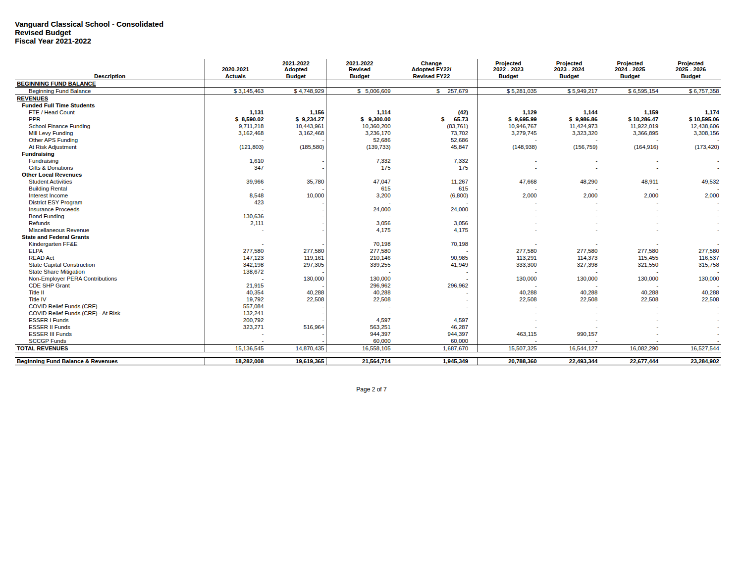Vanguard Classical School - Consolidated
Revised Budget
Fiscal Year 2021-2022
| | 2020-2021 | 2021-2022 Adopted | 2021-2022 Revised | Change Adopted FY22/ | | Projected 2022 - 2023 | Projected 2023 - 2024 | Projected 2024 - 2025 | Projected 2025 - 2026 |
| --- | --- | --- | --- | --- | --- | --- | --- | --- | --- |
| Description | Actuals | Budget | Budget | Revised FY22 | | Budget | Budget | Budget | Budget |
| BEGINNING FUND BALANCE | | | | | | | | | |
| Beginning Fund Balance | $ 3,145,463 | $ 4,748,929 | $ 5,006,609 | $ 257,679 | | $ 5,281,035 | $ 5,949,217 | $ 6,595,154 | $ 6,757,358 |
| REVENUES | | | | | | | | | |
| Funded Full Time Students | | | | | | | | | |
| FTE / Head Count | 1,131 | 1,156 | 1,114 | (42) | | 1,129 | 1,144 | 1,159 | 1,174 |
| PPR | $ 8,590.02 | $ 9,234.27 | $ 9,300.00 | $ 65.73 | | $ 9,695.99 | $ 9,986.86 | $ 10,286.47 | $ 10,595.06 |
| School Finance Funding | 9,711,218 | 10,443,961 | 10,360,200 | (83,761) | | 10,946,767 | 11,424,973 | 11,922,019 | 12,438,606 |
| Mill Levy Funding | 3,162,468 | 3,162,468 | 3,236,170 | 73,702 | | 3,279,745 | 3,323,320 | 3,366,895 | 3,308,156 |
| Other APS Funding | - | - | 52,686 | 52,686 | | - | - | - | - |
| At Risk Adjustment | (121,803) | (185,580) | (139,733) | 45,847 | | (148,938) | (156,759) | (164,916) | (173,420) |
| Fundraising | | | | | | | | | |
| Fundraising | 1,610 | - | 7,332 | 7,332 | | - | - | - | - |
| Gifts & Donations | 347 | - | 175 | 175 | | - | - | - | - |
| Other Local Revenues | | | | | | | | | |
| Student Activities | 39,966 | 35,780 | 47,047 | 11,267 | | 47,668 | 48,290 | 48,911 | 49,532 |
| Building Rental | - | - | 615 | 615 | | - | - | - | - |
| Interest Income | 8,548 | 10,000 | 3,200 | (6,800) | | 2,000 | 2,000 | 2,000 | 2,000 |
| District ESY Program | 423 | - | - | - | | - | - | - | - |
| Insurance Proceeds | - | - | 24,000 | 24,000 | | - | - | - | - |
| Bond Funding | 130,636 | - | - | - | | - | - | - | - |
| Refunds | 2,111 | - | 3,056 | 3,056 | | - | - | - | - |
| Miscellaneous Revenue | - | - | 4,175 | 4,175 | | - | - | - | - |
| State and Federal Grants | | | | | | | | | |
| Kindergarten FF&E | - | - | 70,198 | 70,198 | | - | - | - | - |
| ELPA | 277,580 | 277,580 | 277,580 | - | | 277,580 | 277,580 | 277,580 | 277,580 |
| READ Act | 147,123 | 119,161 | 210,146 | 90,985 | | 113,291 | 114,373 | 115,455 | 116,537 |
| State Capital Construction | 342,198 | 297,305 | 339,255 | 41,949 | | 333,300 | 327,398 | 321,550 | 315,758 |
| State Share Mitigation | 138,672 | - | - | - | | - | - | - | - |
| Non-Employer PERA Contributions | - | 130,000 | 130,000 | - | | 130,000 | 130,000 | 130,000 | 130,000 |
| CDE SHP Grant | 21,915 | - | 296,962 | 296,962 | | - | - | - | - |
| Title II | 40,354 | 40,288 | 40,288 | - | | 40,288 | 40,288 | 40,288 | 40,288 |
| Title IV | 19,792 | 22,508 | 22,508 | - | | 22,508 | 22,508 | 22,508 | 22,508 |
| COVID Relief Funds (CRF) | 557,084 | - | - | - | | - | - | - | - |
| COVID Relief Funds (CRF) - At Risk | 132,241 | - | - | - | | - | - | - | - |
| ESSER I Funds | 200,792 | - | 4,597 | 4,597 | | - | - | - | - |
| ESSER II Funds | 323,271 | 516,964 | 563,251 | 46,287 | | - | - | - | - |
| ESSER III Funds | - | - | 944,397 | 944,397 | | 463,115 | 990,157 | - | - |
| SCCGP Funds | - | - | 60,000 | 60,000 | | - | - | - | - |
| TOTAL REVENUES | 15,136,545 | 14,870,435 | 16,558,105 | 1,687,670 | | 15,507,325 | 16,544,127 | 16,082,290 | 16,527,544 |
| Beginning Fund Balance & Revenues | 18,282,008 | 19,619,365 | 21,564,714 | 1,945,349 | | 20,788,360 | 22,493,344 | 22,677,444 | 23,284,902 |
Page 2 of 7